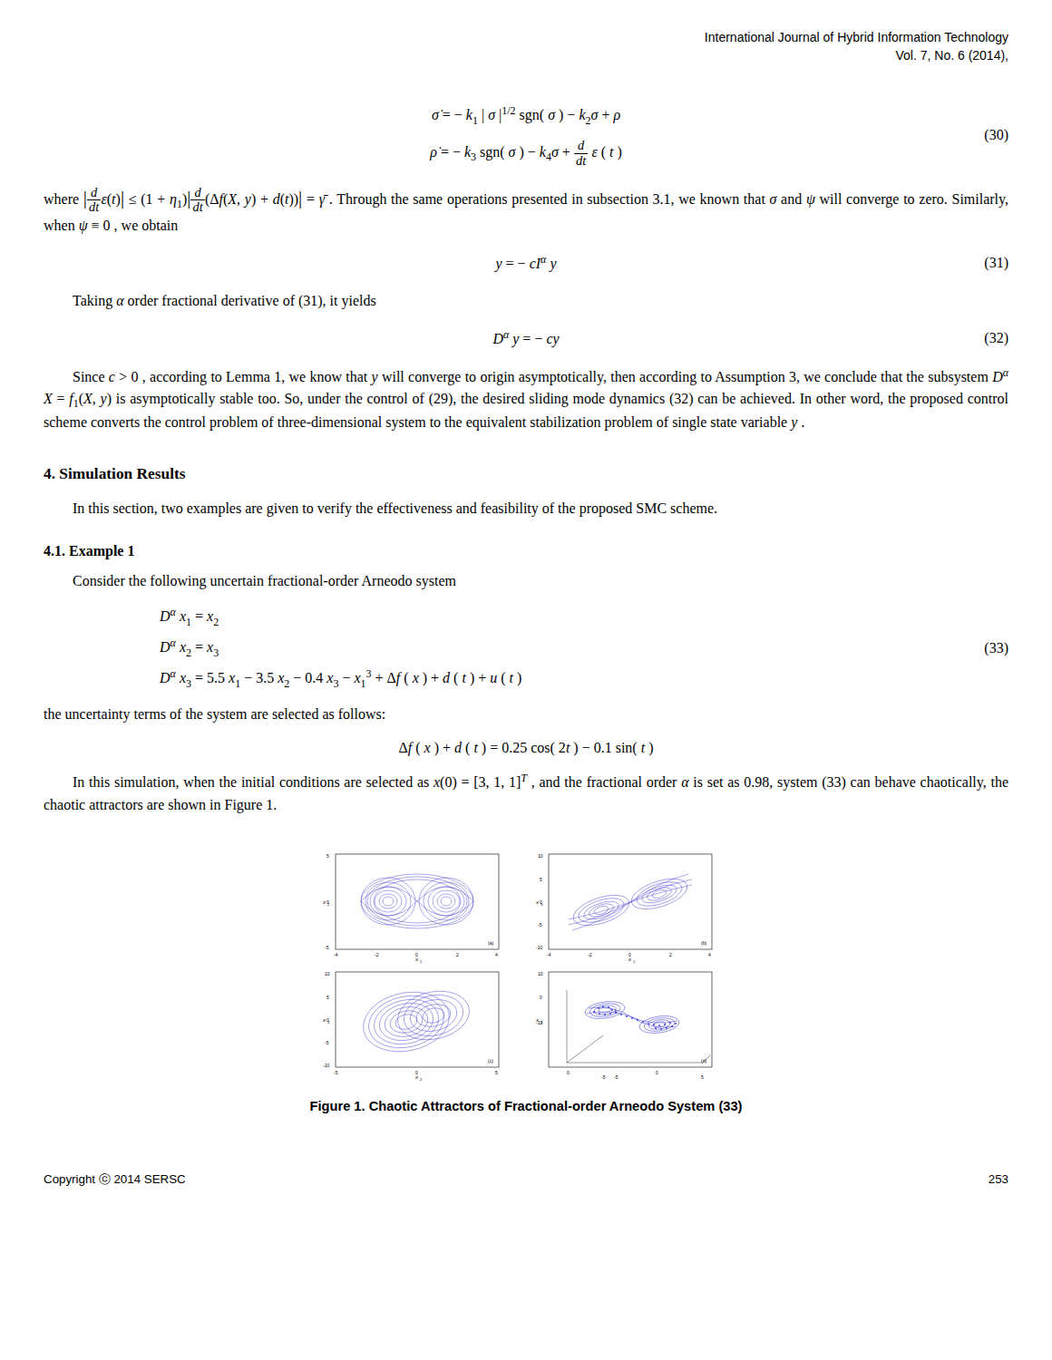International Journal of Hybrid Information Technology
Vol. 7, No. 6 (2014),
σ̇ = − k1 | σ |1/2 sgn( σ ) − k2σ + ρ
ρ̇ = − k3 sgn( σ ) − k4σ + ddt ε ( t )
(30)
where |ddt ε(t)| ≤ (1 + η1)|ddt(Δf(X, y) + d(t))| = γ̄ . Through the same operations presented in subsection 3.1, we known that σ and ψ will converge to zero. Similarly, when ψ ≡ 0 , we obtain
y = − cIα y
(31)
Taking α order fractional derivative of (31), it yields
Dα y = − cy
(32)
Since c > 0 , according to Lemma 1, we know that y will converge to origin asymptotically, then according to Assumption 3, we conclude that the subsystem Dα X = f1(X, y) is asymptotically stable too. So, under the control of (29), the desired sliding mode dynamics (32) can be achieved. In other word, the proposed control scheme converts the control problem of three-dimensional system to the equivalent stabilization problem of single state variable y .
4. Simulation Results
In this section, two examples are given to verify the effectiveness and feasibility of the proposed SMC scheme.
4.1. Example 1
Consider the following uncertain fractional-order Arneodo system
Dα x1 = x2
Dα x2 = x3
Dα x3 = 5.5 x1 − 3.5 x2 − 0.4 x3 − x13 + Δf ( x ) + d ( t ) + u ( t )
(33)
the uncertainty terms of the system are selected as follows:
Δf ( x ) + d ( t ) = 0.25 cos( 2t ) − 0.1 sin( t )
In this simulation, when the initial conditions are selected as x(0) = [3, 1, 1]T , and the fractional order α is set as 0.98, system (33) can behave chaotically, the chaotic attractors are shown in Figure 1.
x 2 x 1 5 0 -5 -4 -2 0 2 4 (a) x 3 x 1 10 5 0 -5 -10 -4 -2 0 2 4 (b) x 3 x 2 10 5 0 -5 -10 -5 0 5 (c) x 3 10 0 -10 0 -5 -5 0 5 x 2 x 1 (d)
Figure 1. Chaotic Attractors of Fractional-order Arneodo System (33)
Copyright ⓒ 2014 SERSC 253